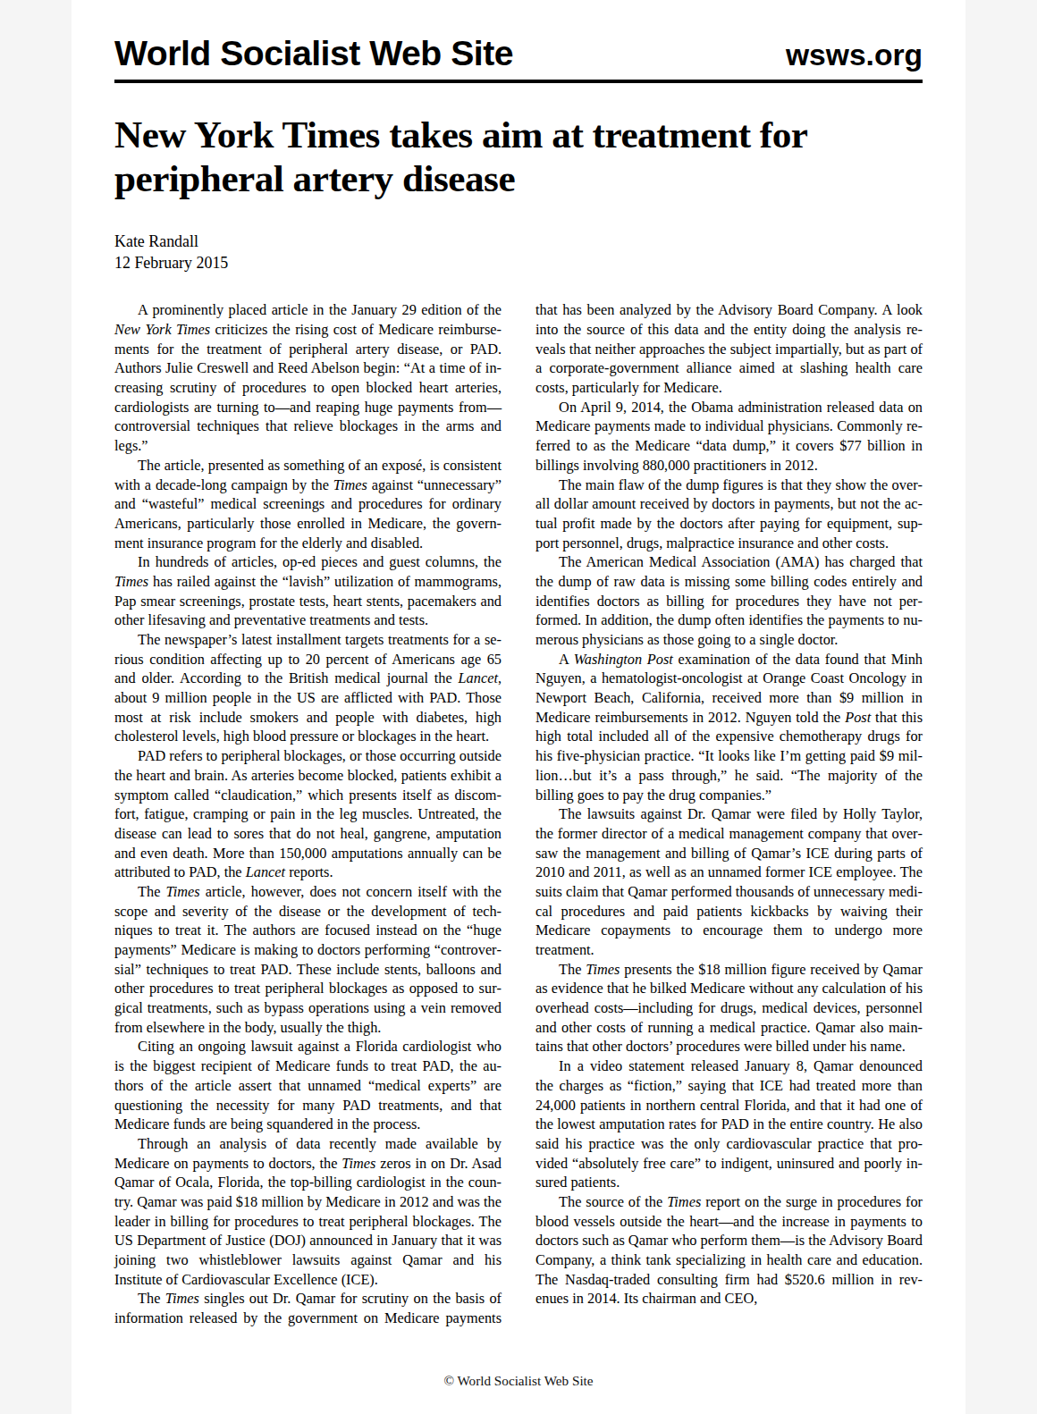World Socialist Web Site
wsws.org
New York Times takes aim at treatment for peripheral artery disease
Kate Randall 12 February 2015
A prominently placed article in the January 29 edition of the New York Times criticizes the rising cost of Medicare reimbursements for the treatment of peripheral artery disease, or PAD. Authors Julie Creswell and Reed Abelson begin: “At a time of increasing scrutiny of procedures to open blocked heart arteries, cardiologists are turning to—and reaping huge payments from—controversial techniques that relieve blockages in the arms and legs.”
The article, presented as something of an exposé, is consistent with a decade-long campaign by the Times against “unnecessary” and “wasteful” medical screenings and procedures for ordinary Americans, particularly those enrolled in Medicare, the government insurance program for the elderly and disabled.
In hundreds of articles, op-ed pieces and guest columns, the Times has railed against the “lavish” utilization of mammograms, Pap smear screenings, prostate tests, heart stents, pacemakers and other lifesaving and preventative treatments and tests.
The newspaper’s latest installment targets treatments for a serious condition affecting up to 20 percent of Americans age 65 and older. According to the British medical journal the Lancet, about 9 million people in the US are afflicted with PAD. Those most at risk include smokers and people with diabetes, high cholesterol levels, high blood pressure or blockages in the heart.
PAD refers to peripheral blockages, or those occurring outside the heart and brain. As arteries become blocked, patients exhibit a symptom called “claudication,” which presents itself as discomfort, fatigue, cramping or pain in the leg muscles. Untreated, the disease can lead to sores that do not heal, gangrene, amputation and even death. More than 150,000 amputations annually can be attributed to PAD, the Lancet reports.
The Times article, however, does not concern itself with the scope and severity of the disease or the development of techniques to treat it. The authors are focused instead on the “huge payments” Medicare is making to doctors performing “controversial” techniques to treat PAD. These include stents, balloons and other procedures to treat peripheral blockages as opposed to surgical treatments, such as bypass operations using a vein removed from elsewhere in the body, usually the thigh.
Citing an ongoing lawsuit against a Florida cardiologist who is the biggest recipient of Medicare funds to treat PAD, the authors of the article assert that unnamed “medical experts” are questioning the necessity for many PAD treatments, and that Medicare funds are being squandered in the process.
Through an analysis of data recently made available by Medicare on payments to doctors, the Times zeros in on Dr. Asad Qamar of Ocala, Florida, the top-billing cardiologist in the country. Qamar was paid $18 million by Medicare in 2012 and was the leader in billing for procedures to treat peripheral blockages. The US Department of Justice (DOJ) announced in January that it was joining two whistleblower lawsuits against Qamar and his Institute of Cardiovascular Excellence (ICE).
The Times singles out Dr. Qamar for scrutiny on the basis of information released by the government on Medicare payments that has been analyzed by the Advisory Board Company. A look into the source of this data and the entity doing the analysis reveals that neither approaches the subject impartially, but as part of a corporate-government alliance aimed at slashing health care costs, particularly for Medicare.
On April 9, 2014, the Obama administration released data on Medicare payments made to individual physicians. Commonly referred to as the Medicare “data dump,” it covers $77 billion in billings involving 880,000 practitioners in 2012.
The main flaw of the dump figures is that they show the overall dollar amount received by doctors in payments, but not the actual profit made by the doctors after paying for equipment, support personnel, drugs, malpractice insurance and other costs.
The American Medical Association (AMA) has charged that the dump of raw data is missing some billing codes entirely and identifies doctors as billing for procedures they have not performed. In addition, the dump often identifies the payments to numerous physicians as those going to a single doctor.
A Washington Post examination of the data found that Minh Nguyen, a hematologist-oncologist at Orange Coast Oncology in Newport Beach, California, received more than $9 million in Medicare reimbursements in 2012. Nguyen told the Post that this high total included all of the expensive chemotherapy drugs for his five-physician practice. “It looks like I’m getting paid $9 million…but it’s a pass through,” he said. “The majority of the billing goes to pay the drug companies.”
The lawsuits against Dr. Qamar were filed by Holly Taylor, the former director of a medical management company that oversaw the management and billing of Qamar’s ICE during parts of 2010 and 2011, as well as an unnamed former ICE employee. The suits claim that Qamar performed thousands of unnecessary medical procedures and paid patients kickbacks by waiving their Medicare copayments to encourage them to undergo more treatment.
The Times presents the $18 million figure received by Qamar as evidence that he bilked Medicare without any calculation of his overhead costs—including for drugs, medical devices, personnel and other costs of running a medical practice. Qamar also maintains that other doctors’ procedures were billed under his name.
In a video statement released January 8, Qamar denounced the charges as “fiction,” saying that ICE had treated more than 24,000 patients in northern central Florida, and that it had one of the lowest amputation rates for PAD in the entire country. He also said his practice was the only cardiovascular practice that provided “absolutely free care” to indigent, uninsured and poorly insured patients.
The source of the Times report on the surge in procedures for blood vessels outside the heart—and the increase in payments to doctors such as Qamar who perform them—is the Advisory Board Company, a think tank specializing in health care and education. The Nasdaq-traded consulting firm had $520.6 million in revenues in 2014. Its chairman and CEO,
© World Socialist Web Site